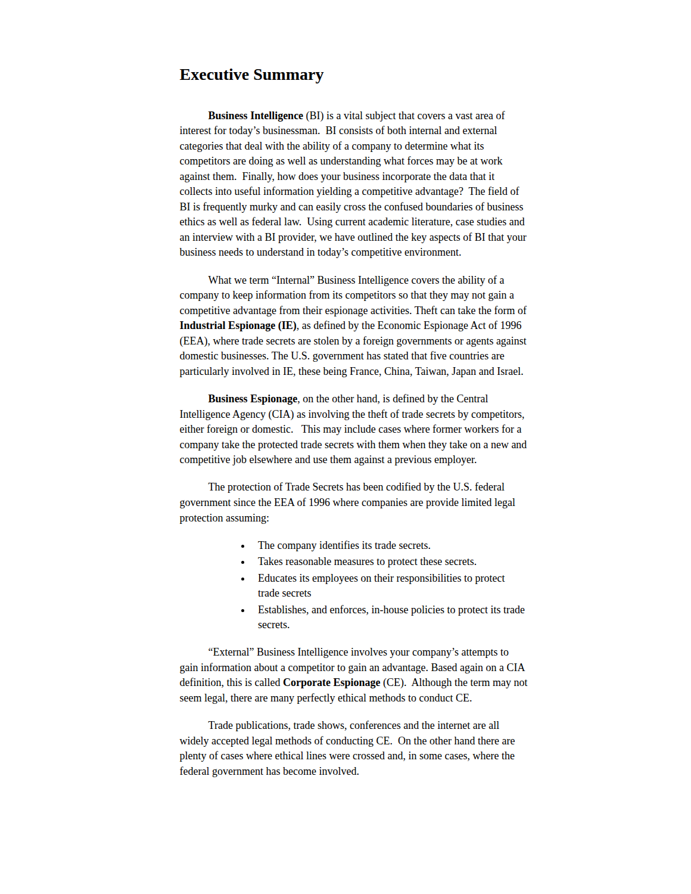Executive Summary
Business Intelligence (BI) is a vital subject that covers a vast area of interest for today’s businessman. BI consists of both internal and external categories that deal with the ability of a company to determine what its competitors are doing as well as understanding what forces may be at work against them. Finally, how does your business incorporate the data that it collects into useful information yielding a competitive advantage? The field of BI is frequently murky and can easily cross the confused boundaries of business ethics as well as federal law. Using current academic literature, case studies and an interview with a BI provider, we have outlined the key aspects of BI that your business needs to understand in today’s competitive environment.
What we term “Internal” Business Intelligence covers the ability of a company to keep information from its competitors so that they may not gain a competitive advantage from their espionage activities. Theft can take the form of Industrial Espionage (IE), as defined by the Economic Espionage Act of 1996 (EEA), where trade secrets are stolen by a foreign governments or agents against domestic businesses. The U.S. government has stated that five countries are particularly involved in IE, these being France, China, Taiwan, Japan and Israel.
Business Espionage, on the other hand, is defined by the Central Intelligence Agency (CIA) as involving the theft of trade secrets by competitors, either foreign or domestic. This may include cases where former workers for a company take the protected trade secrets with them when they take on a new and competitive job elsewhere and use them against a previous employer.
The protection of Trade Secrets has been codified by the U.S. federal government since the EEA of 1996 where companies are provide limited legal protection assuming:
The company identifies its trade secrets.
Takes reasonable measures to protect these secrets.
Educates its employees on their responsibilities to protect trade secrets
Establishes, and enforces, in-house policies to protect its trade secrets.
“External” Business Intelligence involves your company’s attempts to gain information about a competitor to gain an advantage. Based again on a CIA definition, this is called Corporate Espionage (CE). Although the term may not seem legal, there are many perfectly ethical methods to conduct CE.
Trade publications, trade shows, conferences and the internet are all widely accepted legal methods of conducting CE. On the other hand there are plenty of cases where ethical lines were crossed and, in some cases, where the federal government has become involved.